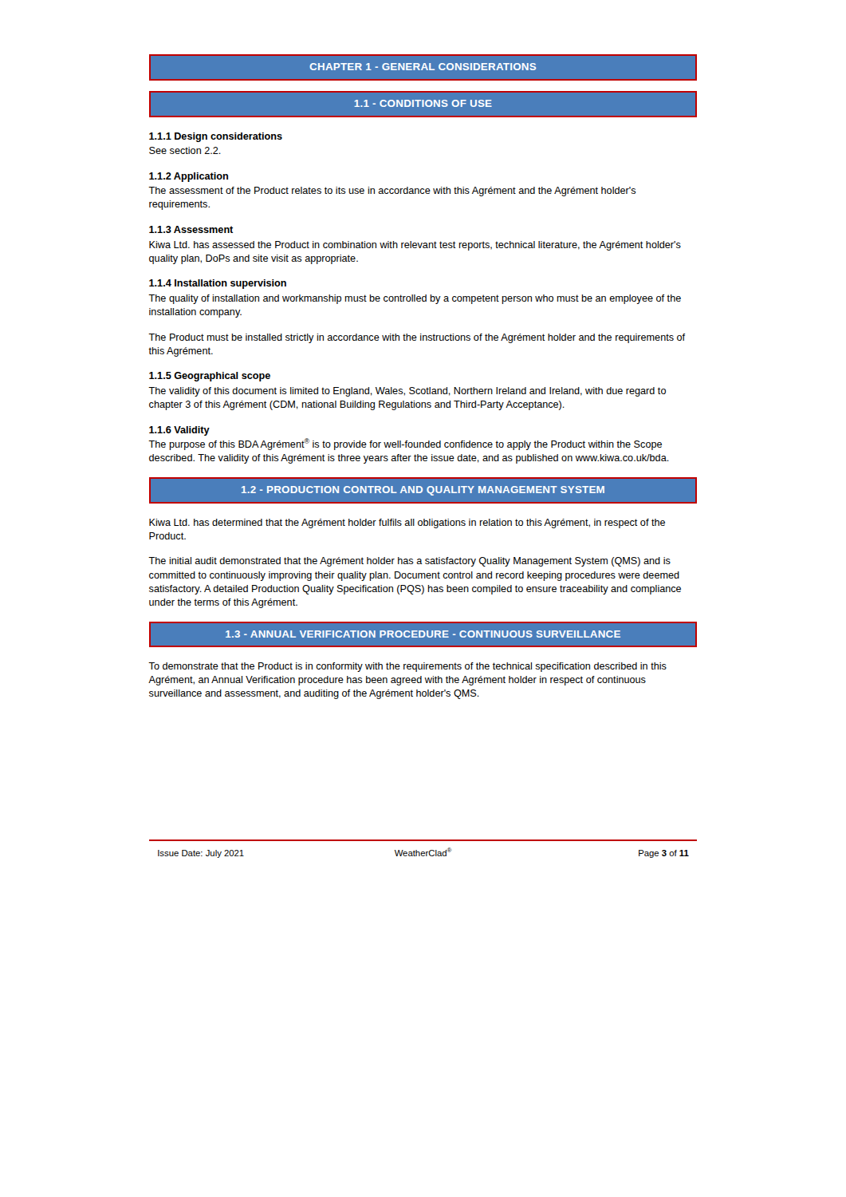CHAPTER 1 - GENERAL CONSIDERATIONS
1.1 - CONDITIONS OF USE
1.1.1 Design considerations
See section 2.2.
1.1.2 Application
The assessment of the Product relates to its use in accordance with this Agrément and the Agrément holder's requirements.
1.1.3 Assessment
Kiwa Ltd. has assessed the Product in combination with relevant test reports, technical literature, the Agrément holder's quality plan, DoPs and site visit as appropriate.
1.1.4 Installation supervision
The quality of installation and workmanship must be controlled by a competent person who must be an employee of the installation company.
The Product must be installed strictly in accordance with the instructions of the Agrément holder and the requirements of this Agrément.
1.1.5 Geographical scope
The validity of this document is limited to England, Wales, Scotland, Northern Ireland and Ireland, with due regard to chapter 3 of this Agrément (CDM, national Building Regulations and Third-Party Acceptance).
1.1.6 Validity
The purpose of this BDA Agrément® is to provide for well-founded confidence to apply the Product within the Scope described. The validity of this Agrément is three years after the issue date, and as published on www.kiwa.co.uk/bda.
1.2 - PRODUCTION CONTROL AND QUALITY MANAGEMENT SYSTEM
Kiwa Ltd. has determined that the Agrément holder fulfils all obligations in relation to this Agrément, in respect of the Product.
The initial audit demonstrated that the Agrément holder has a satisfactory Quality Management System (QMS) and is committed to continuously improving their quality plan. Document control and record keeping procedures were deemed satisfactory. A detailed Production Quality Specification (PQS) has been compiled to ensure traceability and compliance under the terms of this Agrément.
1.3 - ANNUAL VERIFICATION PROCEDURE - CONTINUOUS SURVEILLANCE
To demonstrate that the Product is in conformity with the requirements of the technical specification described in this Agrément, an Annual Verification procedure has been agreed with the Agrément holder in respect of continuous surveillance and assessment, and auditing of the Agrément holder's QMS.
Issue Date: July 2021
WeatherClad®
Page 3 of 11